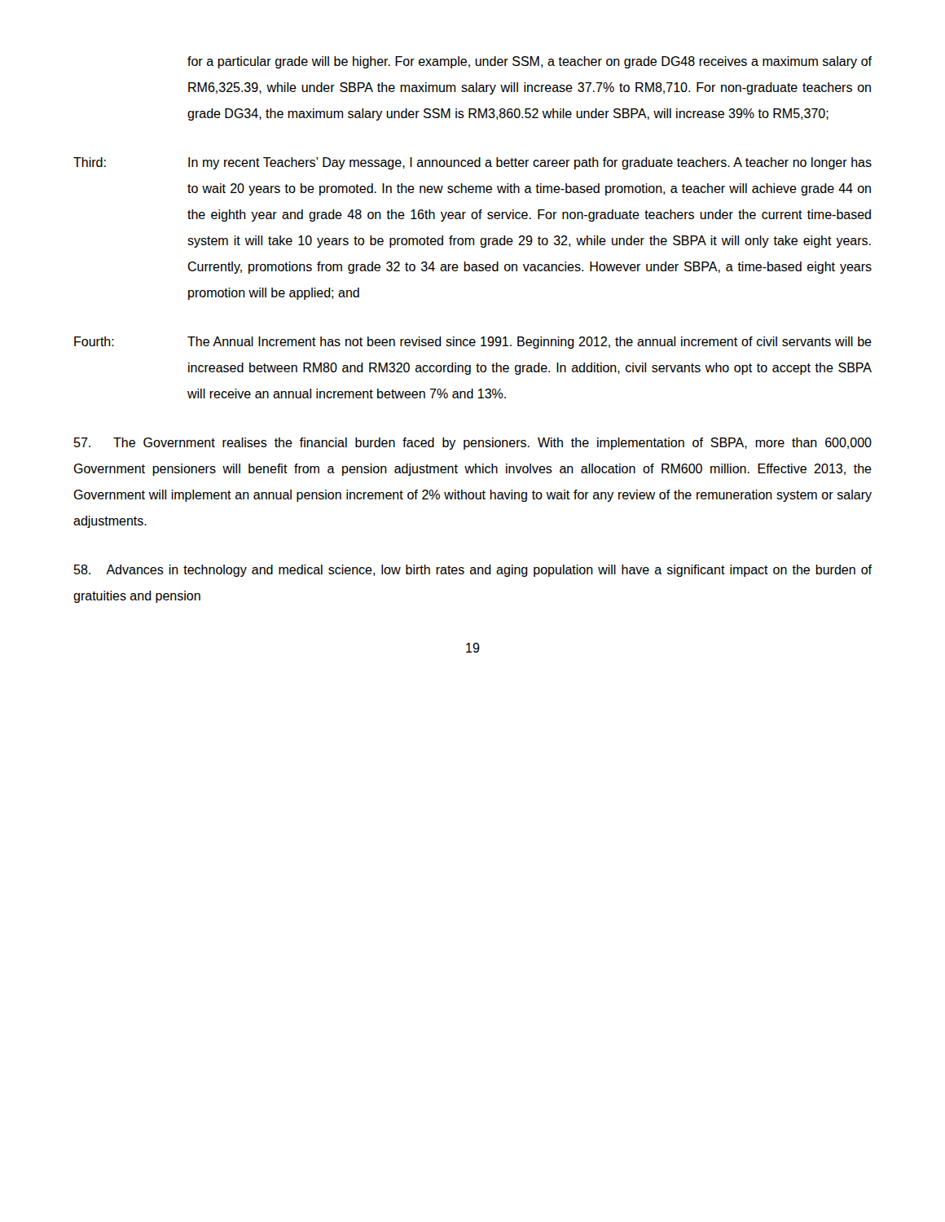for a particular grade will be higher. For example, under SSM, a teacher on grade DG48 receives a maximum salary of RM6,325.39, while under SBPA the maximum salary will increase 37.7% to RM8,710. For non-graduate teachers on grade DG34, the maximum salary under SSM is RM3,860.52 while under SBPA, will increase 39% to RM5,370;
Third:
In my recent Teachers’ Day message, I announced a better career path for graduate teachers. A teacher no longer has to wait 20 years to be promoted. In the new scheme with a time-based promotion, a teacher will achieve grade 44 on the eighth year and grade 48 on the 16th year of service. For non-graduate teachers under the current time-based system it will take 10 years to be promoted from grade 29 to 32, while under the SBPA it will only take eight years. Currently, promotions from grade 32 to 34 are based on vacancies. However under SBPA, a time-based eight years promotion will be applied; and
Fourth:
The Annual Increment has not been revised since 1991. Beginning 2012, the annual increment of civil servants will be increased between RM80 and RM320 according to the grade. In addition, civil servants who opt to accept the SBPA will receive an annual increment between 7% and 13%.
57. The Government realises the financial burden faced by pensioners. With the implementation of SBPA, more than 600,000 Government pensioners will benefit from a pension adjustment which involves an allocation of RM600 million. Effective 2013, the Government will implement an annual pension increment of 2% without having to wait for any review of the remuneration system or salary adjustments.
58. Advances in technology and medical science, low birth rates and aging population will have a significant impact on the burden of gratuities and pension
19